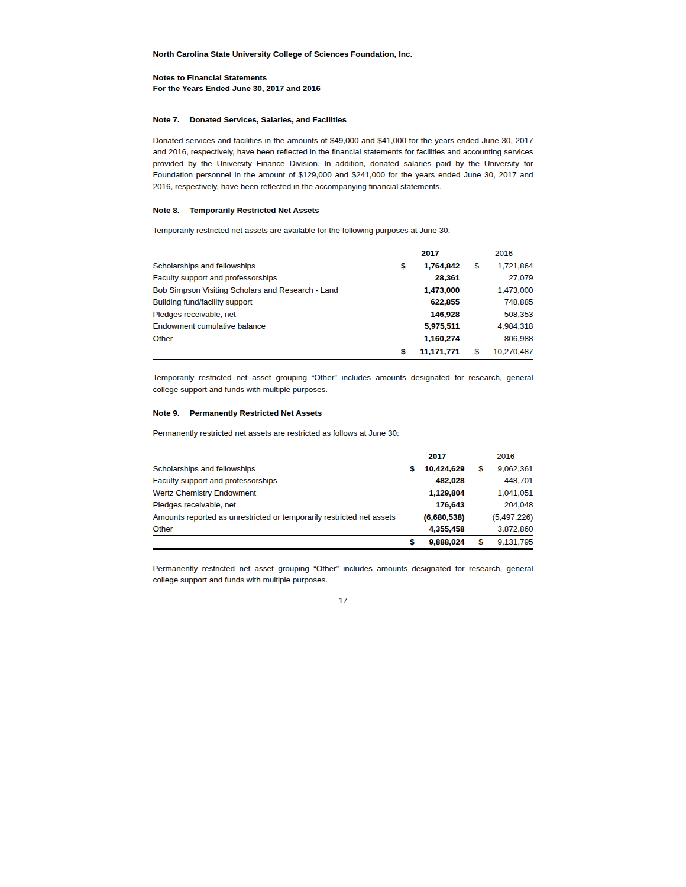North Carolina State University College of Sciences Foundation, Inc.
Notes to Financial Statements
For the Years Ended June 30, 2017 and 2016
Note 7. Donated Services, Salaries, and Facilities
Donated services and facilities in the amounts of $49,000 and $41,000 for the years ended June 30, 2017 and 2016, respectively, have been reflected in the financial statements for facilities and accounting services provided by the University Finance Division. In addition, donated salaries paid by the University for Foundation personnel in the amount of $129,000 and $241,000 for the years ended June 30, 2017 and 2016, respectively, have been reflected in the accompanying financial statements.
Note 8. Temporarily Restricted Net Assets
Temporarily restricted net assets are available for the following purposes at June 30:
| | 2017 | | 2016 |
| Scholarships and fellowships | $ | 1,764,842 | | $ | 1,721,864 |
| Faculty support and professorships | | 28,361 | | | 27,079 |
| Bob Simpson Visiting Scholars and Research - Land | | 1,473,000 | | | 1,473,000 |
| Building fund/facility support | | 622,855 | | | 748,885 |
| Pledges receivable, net | | 146,928 | | | 508,353 |
| Endowment cumulative balance | | 5,975,511 | | | 4,984,318 |
| Other | | 1,160,274 | | | 806,988 |
| | $ | 11,171,771 | | $ | 10,270,487 |
Temporarily restricted net asset grouping “Other” includes amounts designated for research, general college support and funds with multiple purposes.
Note 9. Permanently Restricted Net Assets
Permanently restricted net assets are restricted as follows at June 30:
| | 2017 | | 2016 |
| Scholarships and fellowships | $ | 10,424,629 | | $ | 9,062,361 |
| Faculty support and professorships | | 482,028 | | | 448,701 |
| Wertz Chemistry Endowment | | 1,129,804 | | | 1,041,051 |
| Pledges receivable, net | | 176,643 | | | 204,048 |
| Amounts reported as unrestricted or temporarily restricted net assets | | (6,680,538) | | | (5,497,226) |
| Other | | 4,355,458 | | | 3,872,860 |
| | $ | 9,888,024 | | $ | 9,131,795 |
Permanently restricted net asset grouping “Other” includes amounts designated for research, general college support and funds with multiple purposes.
17